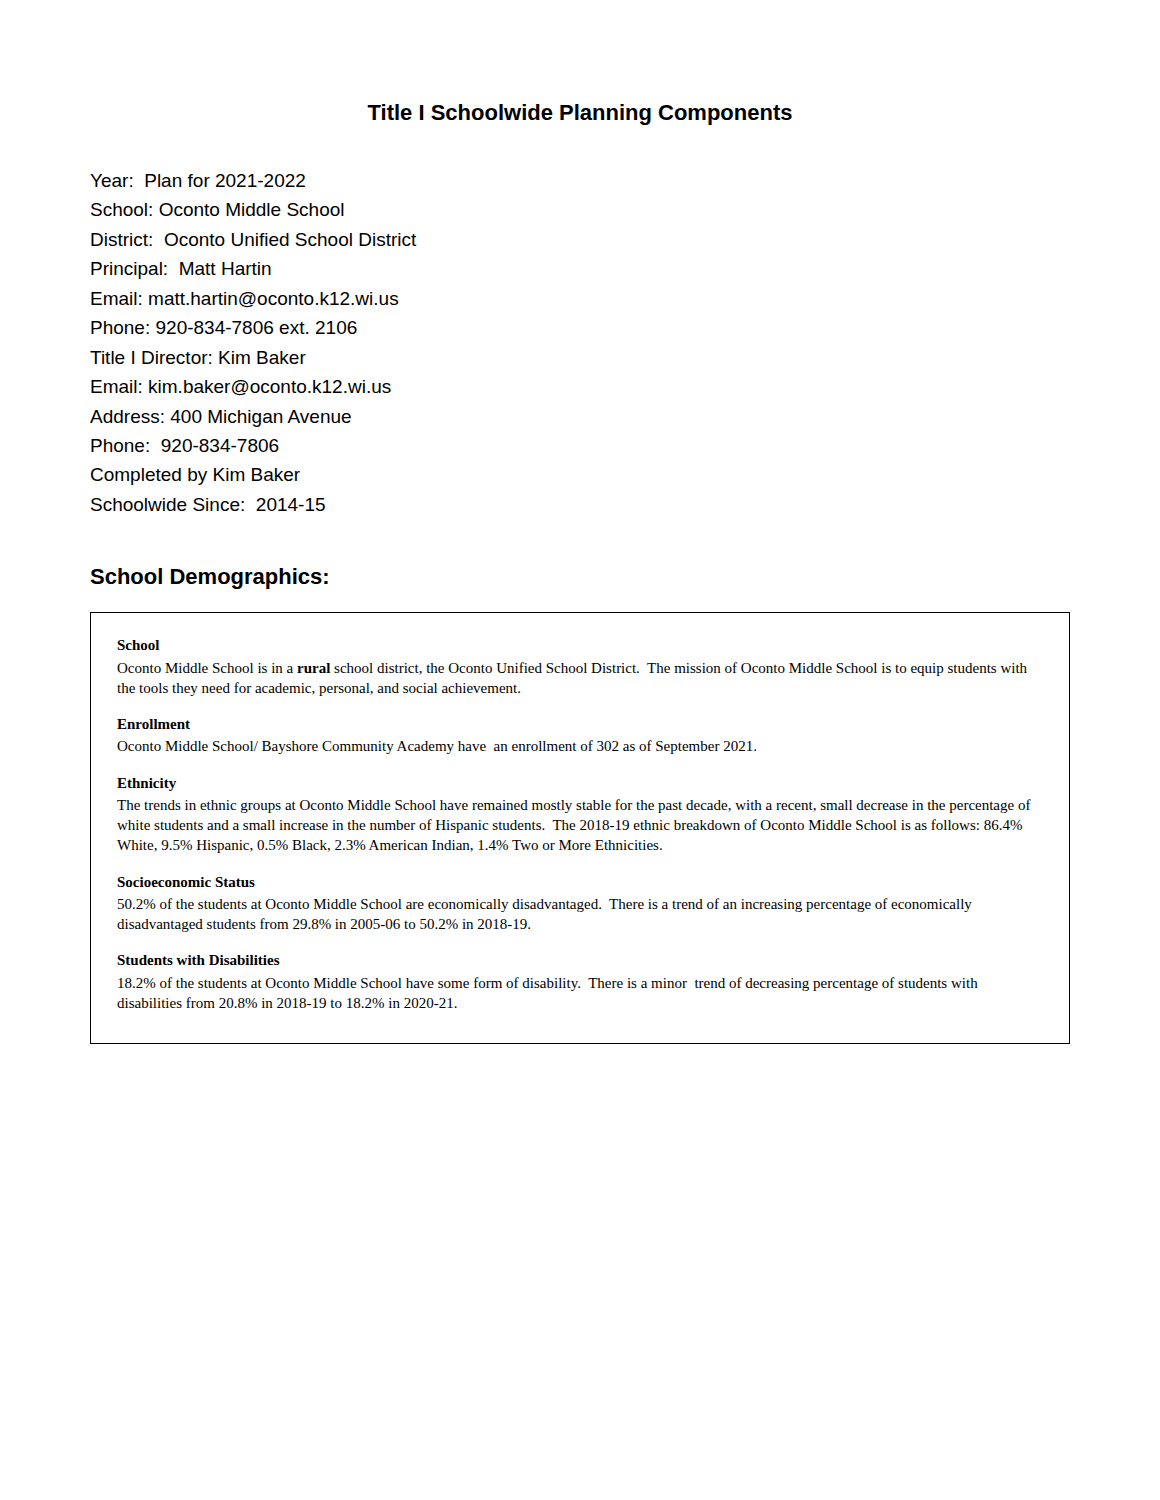Title I Schoolwide Planning Components
Year: Plan for 2021-2022
School: Oconto Middle School
District: Oconto Unified School District
Principal: Matt Hartin
Email: matt.hartin@oconto.k12.wi.us
Phone: 920-834-7806 ext. 2106
Title I Director: Kim Baker
Email: kim.baker@oconto.k12.wi.us
Address: 400 Michigan Avenue
Phone: 920-834-7806
Completed by Kim Baker
Schoolwide Since: 2014-15
School Demographics:
School
Oconto Middle School is in a rural school district, the Oconto Unified School District. The mission of Oconto Middle School is to equip students with the tools they need for academic, personal, and social achievement.
Enrollment
Oconto Middle School/ Bayshore Community Academy have an enrollment of 302 as of September 2021.
Ethnicity
The trends in ethnic groups at Oconto Middle School have remained mostly stable for the past decade, with a recent, small decrease in the percentage of white students and a small increase in the number of Hispanic students. The 2018-19 ethnic breakdown of Oconto Middle School is as follows: 86.4% White, 9.5% Hispanic, 0.5% Black, 2.3% American Indian, 1.4% Two or More Ethnicities.
Socioeconomic Status
50.2% of the students at Oconto Middle School are economically disadvantaged. There is a trend of an increasing percentage of economically disadvantaged students from 29.8% in 2005-06 to 50.2% in 2018-19.
Students with Disabilities
18.2% of the students at Oconto Middle School have some form of disability. There is a minor trend of decreasing percentage of students with disabilities from 20.8% in 2018-19 to 18.2% in 2020-21.